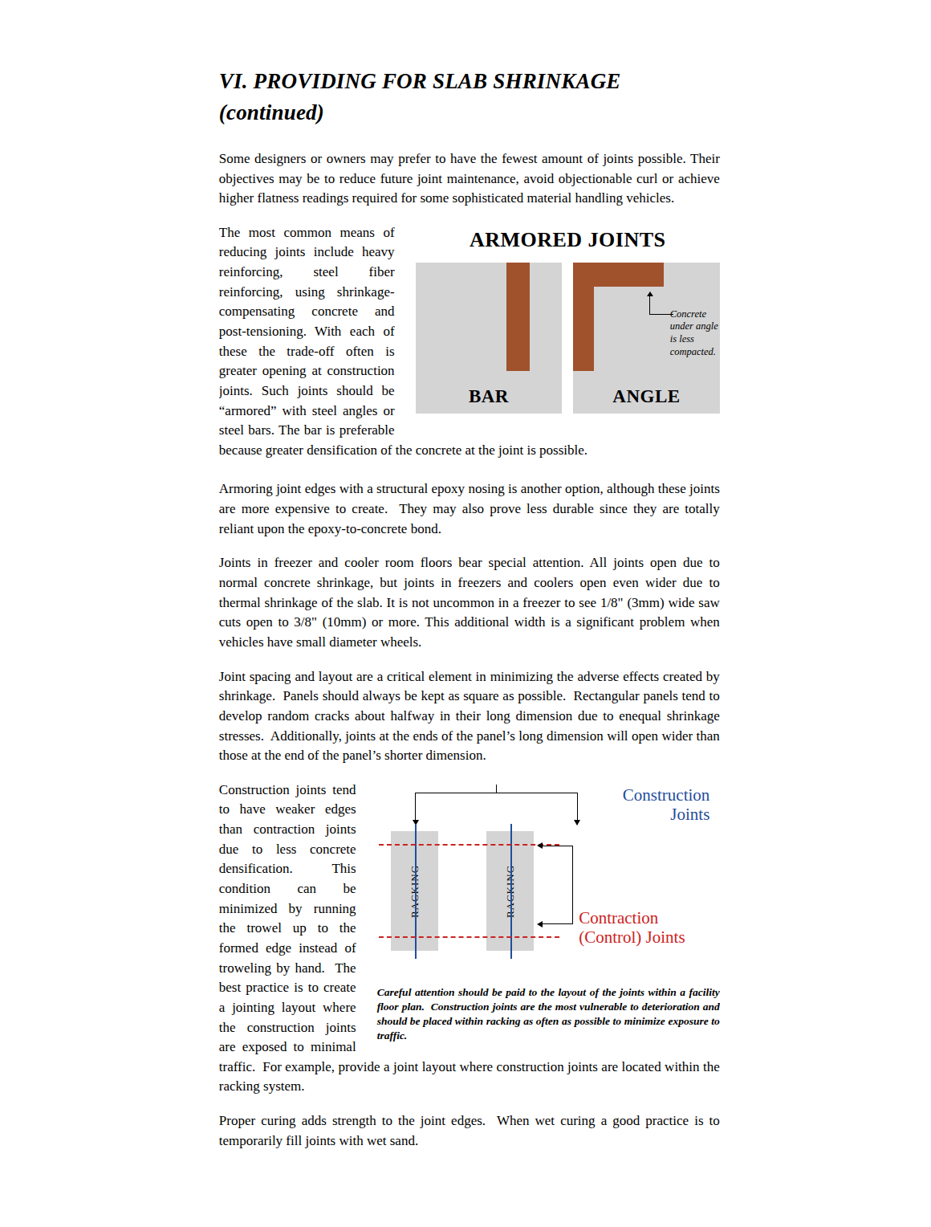VI. PROVIDING FOR SLAB SHRINKAGE (continued)
Some designers or owners may prefer to have the fewest amount of joints possible. Their objectives may be to reduce future joint maintenance, avoid objectionable curl or achieve higher flatness readings required for some sophisticated material handling vehicles.
ARMORED JOINTS
BAR
Concrete under angle is less compacted.
ANGLE
The most common means of reducing joints include heavy reinforcing, steel fiber reinforcing, using shrinkage-compensating concrete and post-tensioning. With each of these the trade-off often is greater opening at construction joints. Such joints should be “armored” with steel angles or steel bars. The bar is preferable because greater densification of the concrete at the joint is possible.
Armoring joint edges with a structural epoxy nosing is another option, although these joints are more expensive to create. They may also prove less durable since they are totally reliant upon the epoxy-to-concrete bond.
Joints in freezer and cooler room floors bear special attention. All joints open due to normal concrete shrinkage, but joints in freezers and coolers open even wider due to thermal shrinkage of the slab. It is not uncommon in a freezer to see 1/8" (3mm) wide saw cuts open to 3/8" (10mm) or more. This additional width is a significant problem when vehicles have small diameter wheels.
Joint spacing and layout are a critical element in minimizing the adverse effects created by shrinkage. Panels should always be kept as square as possible. Rectangular panels tend to develop random cracks about halfway in their long dimension due to enequal shrinkage stresses. Additionally, joints at the ends of the panel’s long dimension will open wider than those at the end of the panel’s shorter dimension.
Construction
Joints
RACKING
RACKING
Contraction
(Control) Joints
Careful attention should be paid to the layout of the joints within a facility floor plan. Construction joints are the most vulnerable to deterioration and should be placed within racking as often as possible to minimize exposure to traffic.
Construction joints tend to have weaker edges than contraction joints due to less concrete densification. This condition can be minimized by running the trowel up to the formed edge instead of troweling by hand. The best practice is to create a jointing layout where the construction joints are exposed to minimal traffic. For example, provide a joint layout where construction joints are located within the racking system.
Proper curing adds strength to the joint edges. When wet curing a good practice is to temporarily fill joints with wet sand.